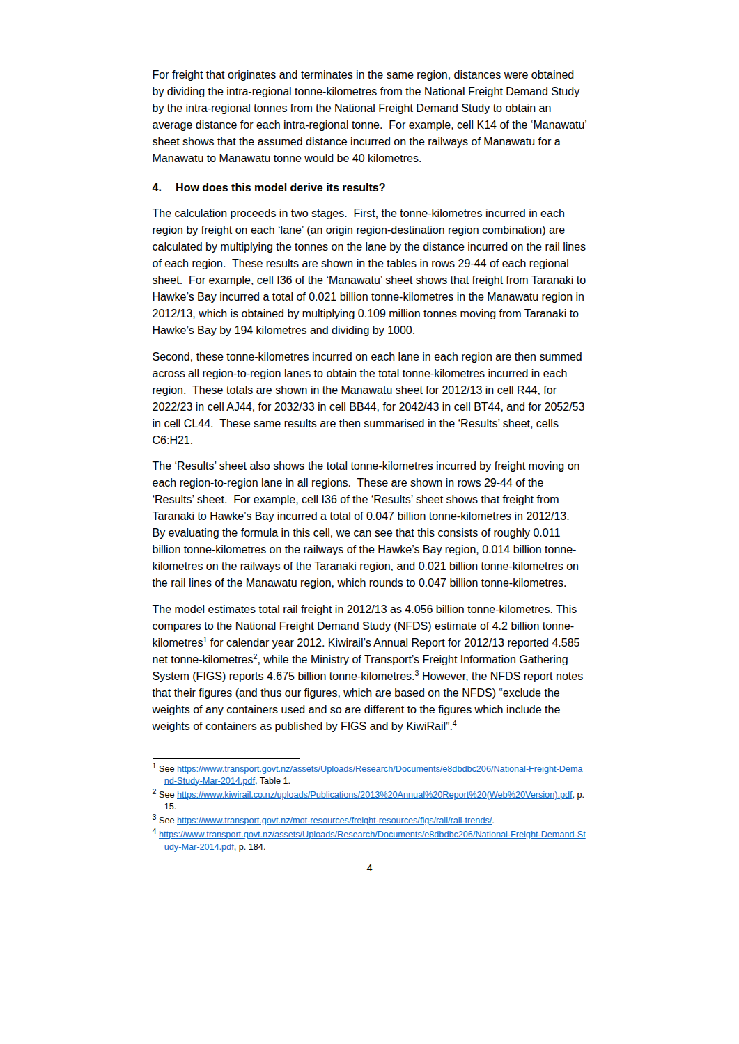For freight that originates and terminates in the same region, distances were obtained by dividing the intra-regional tonne-kilometres from the National Freight Demand Study by the intra-regional tonnes from the National Freight Demand Study to obtain an average distance for each intra-regional tonne. For example, cell K14 of the ‘Manawatu’ sheet shows that the assumed distance incurred on the railways of Manawatu for a Manawatu to Manawatu tonne would be 40 kilometres.
4. How does this model derive its results?
The calculation proceeds in two stages. First, the tonne-kilometres incurred in each region by freight on each ‘lane’ (an origin region-destination region combination) are calculated by multiplying the tonnes on the lane by the distance incurred on the rail lines of each region. These results are shown in the tables in rows 29-44 of each regional sheet. For example, cell I36 of the ‘Manawatu’ sheet shows that freight from Taranaki to Hawke’s Bay incurred a total of 0.021 billion tonne-kilometres in the Manawatu region in 2012/13, which is obtained by multiplying 0.109 million tonnes moving from Taranaki to Hawke’s Bay by 194 kilometres and dividing by 1000.
Second, these tonne-kilometres incurred on each lane in each region are then summed across all region-to-region lanes to obtain the total tonne-kilometres incurred in each region. These totals are shown in the Manawatu sheet for 2012/13 in cell R44, for 2022/23 in cell AJ44, for 2032/33 in cell BB44, for 2042/43 in cell BT44, and for 2052/53 in cell CL44. These same results are then summarised in the ‘Results’ sheet, cells C6:H21.
The ‘Results’ sheet also shows the total tonne-kilometres incurred by freight moving on each region-to-region lane in all regions. These are shown in rows 29-44 of the ‘Results’ sheet. For example, cell I36 of the ‘Results’ sheet shows that freight from Taranaki to Hawke’s Bay incurred a total of 0.047 billion tonne-kilometres in 2012/13. By evaluating the formula in this cell, we can see that this consists of roughly 0.011 billion tonne-kilometres on the railways of the Hawke’s Bay region, 0.014 billion tonne-kilometres on the railways of the Taranaki region, and 0.021 billion tonne-kilometres on the rail lines of the Manawatu region, which rounds to 0.047 billion tonne-kilometres.
The model estimates total rail freight in 2012/13 as 4.056 billion tonne-kilometres. This compares to the National Freight Demand Study (NFDS) estimate of 4.2 billion tonne-kilometres1 for calendar year 2012. Kiwirail’s Annual Report for 2012/13 reported 4.585 net tonne-kilometres2, while the Ministry of Transport’s Freight Information Gathering System (FIGS) reports 4.675 billion tonne-kilometres.3 However, the NFDS report notes that their figures (and thus our figures, which are based on the NFDS) “exclude the weights of any containers used and so are different to the figures which include the weights of containers as published by FIGS and by KiwiRail”.4
1 See https://www.transport.govt.nz/assets/Uploads/Research/Documents/e8dbdbc206/National-Freight-Demand-Study-Mar-2014.pdf, Table 1.
2 See https://www.kiwirail.co.nz/uploads/Publications/2013%20Annual%20Report%20(Web%20Version).pdf, p. 15.
3 See https://www.transport.govt.nz/mot-resources/freight-resources/figs/rail/rail-trends/.
4 https://www.transport.govt.nz/assets/Uploads/Research/Documents/e8dbdbc206/National-Freight-Demand-Study-Mar-2014.pdf, p. 184.
4